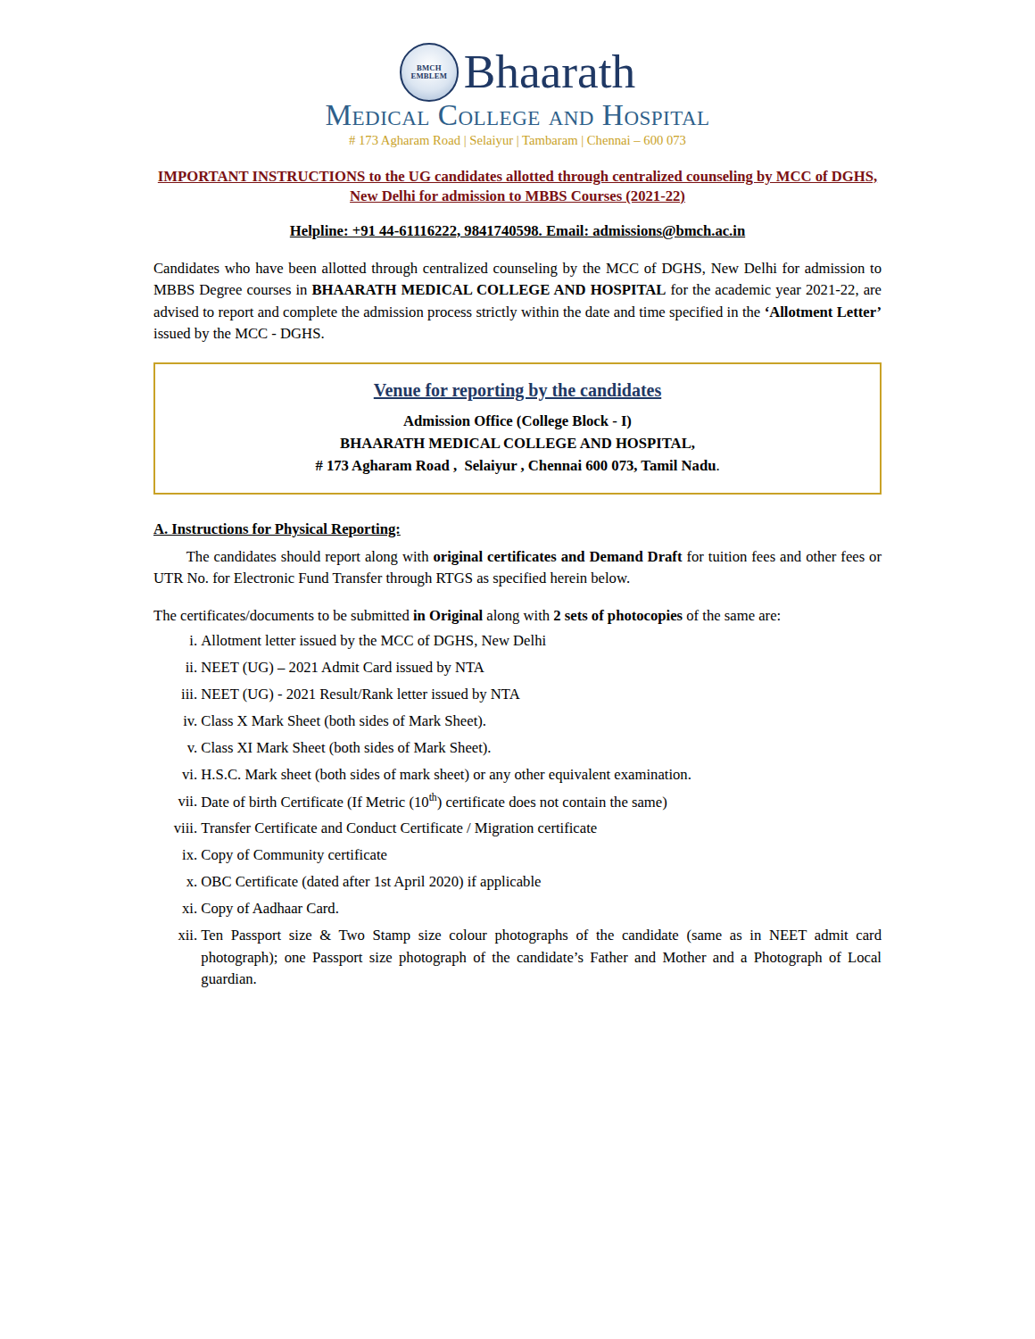BMCH
EMBLEM Bhaarath
Medical College and Hospital
# 173 Agharam Road | Selaiyur | Tambaram | Chennai – 600 073
IMPORTANT INSTRUCTIONS to the UG candidates allotted through centralized counseling by MCC of DGHS, New Delhi for admission to MBBS Courses (2021-22)
Helpline: +91 44-61116222, 9841740598. Email: admissions@bmch.ac.in
Candidates who have been allotted through centralized counseling by the MCC of DGHS, New Delhi for admission to MBBS Degree courses in BHAARATH MEDICAL COLLEGE AND HOSPITAL for the academic year 2021-22, are advised to report and complete the admission process strictly within the date and time specified in the ‘Allotment Letter’ issued by the MCC - DGHS.
Venue for reporting by the candidates
Admission Office (College Block - I)
BHAARATH MEDICAL COLLEGE AND HOSPITAL,
# 173 Agharam Road , Selaiyur , Chennai 600 073, Tamil Nadu.
A. Instructions for Physical Reporting:
The candidates should report along with original certificates and Demand Draft for tuition fees and other fees or UTR No. for Electronic Fund Transfer through RTGS as specified herein below.
The certificates/documents to be submitted in Original along with 2 sets of photocopies of the same are:
Allotment letter issued by the MCC of DGHS, New Delhi
NEET (UG) – 2021 Admit Card issued by NTA
NEET (UG) - 2021 Result/Rank letter issued by NTA
Class X Mark Sheet (both sides of Mark Sheet).
Class XI Mark Sheet (both sides of Mark Sheet).
H.S.C. Mark sheet (both sides of mark sheet) or any other equivalent examination.
Date of birth Certificate (If Metric (10th) certificate does not contain the same)
Transfer Certificate and Conduct Certificate / Migration certificate
Copy of Community certificate
OBC Certificate (dated after 1st April 2020) if applicable
Copy of Aadhaar Card.
Ten Passport size & Two Stamp size colour photographs of the candidate (same as in NEET admit card photograph); one Passport size photograph of the candidate’s Father and Mother and a Photograph of Local guardian.